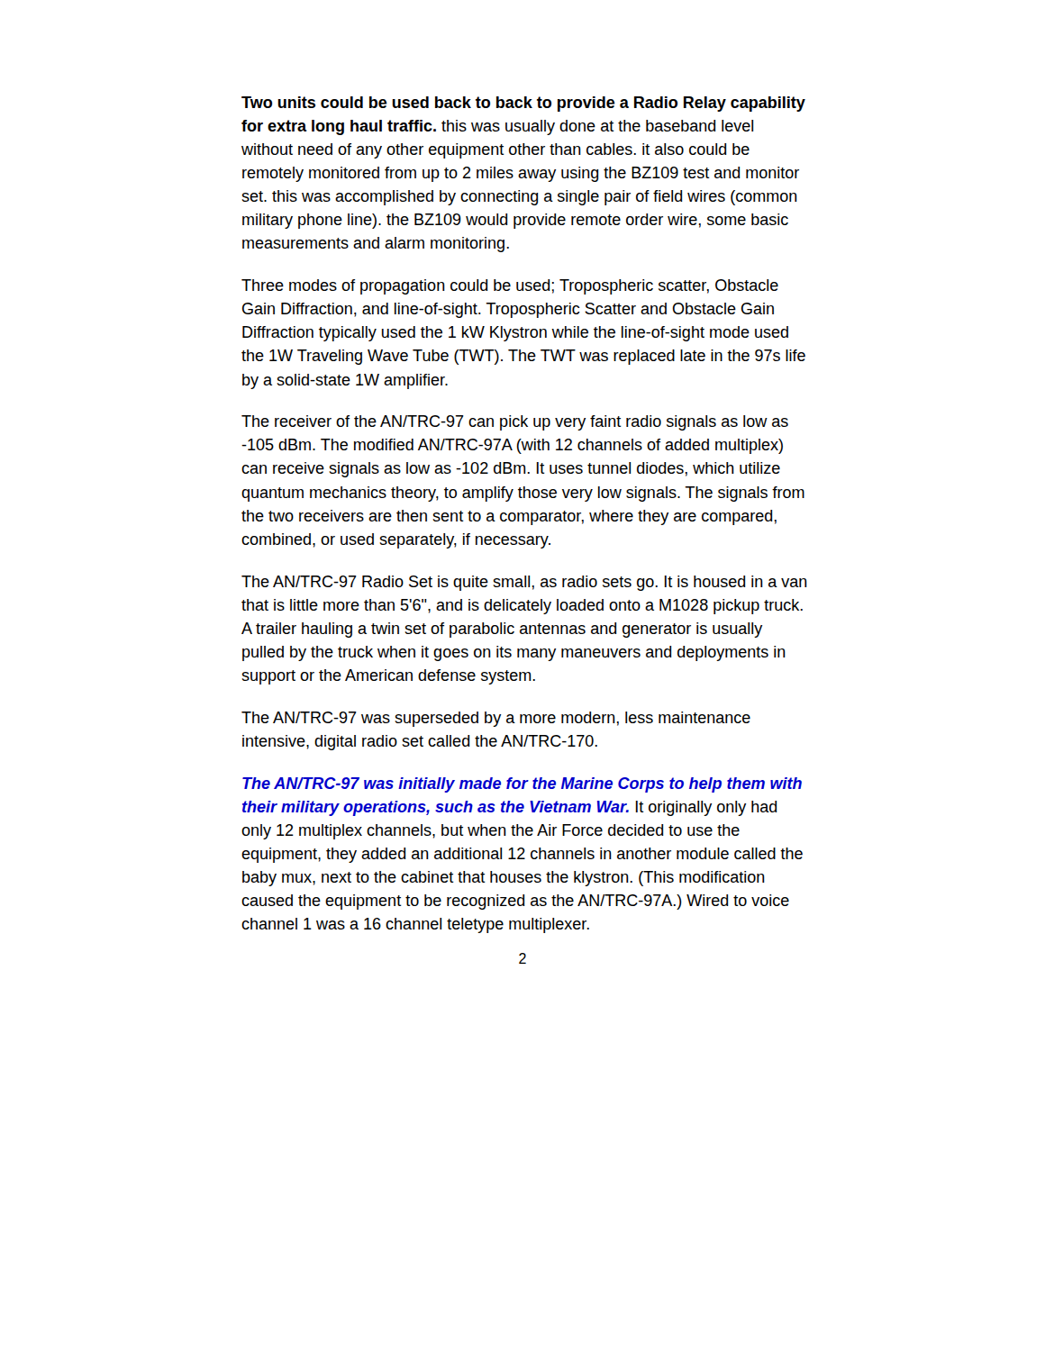Two units could be used back to back to provide a Radio Relay capability for extra long haul traffic. this was usually done at the baseband level without need of any other equipment other than cables. it also could be remotely monitored from up to 2 miles away using the BZ109 test and monitor set. this was accomplished by connecting a single pair of field wires (common military phone line). the BZ109 would provide remote order wire, some basic measurements and alarm monitoring.
Three modes of propagation could be used; Tropospheric scatter, Obstacle Gain Diffraction, and line-of-sight. Tropospheric Scatter and Obstacle Gain Diffraction typically used the 1 kW Klystron while the line-of-sight mode used the 1W Traveling Wave Tube (TWT). The TWT was replaced late in the 97s life by a solid-state 1W amplifier.
The receiver of the AN/TRC-97 can pick up very faint radio signals as low as -105 dBm. The modified AN/TRC-97A (with 12 channels of added multiplex) can receive signals as low as -102 dBm. It uses tunnel diodes, which utilize quantum mechanics theory, to amplify those very low signals. The signals from the two receivers are then sent to a comparator, where they are compared, combined, or used separately, if necessary.
The AN/TRC-97 Radio Set is quite small, as radio sets go. It is housed in a van that is little more than 5'6", and is delicately loaded onto a M1028 pickup truck. A trailer hauling a twin set of parabolic antennas and generator is usually pulled by the truck when it goes on its many maneuvers and deployments in support or the American defense system.
The AN/TRC-97 was superseded by a more modern, less maintenance intensive, digital radio set called the AN/TRC-170.
The AN/TRC-97 was initially made for the Marine Corps to help them with their military operations, such as the Vietnam War. It originally only had only 12 multiplex channels, but when the Air Force decided to use the equipment, they added an additional 12 channels in another module called the baby mux, next to the cabinet that houses the klystron. (This modification caused the equipment to be recognized as the AN/TRC-97A.) Wired to voice channel 1 was a 16 channel teletype multiplexer.
2